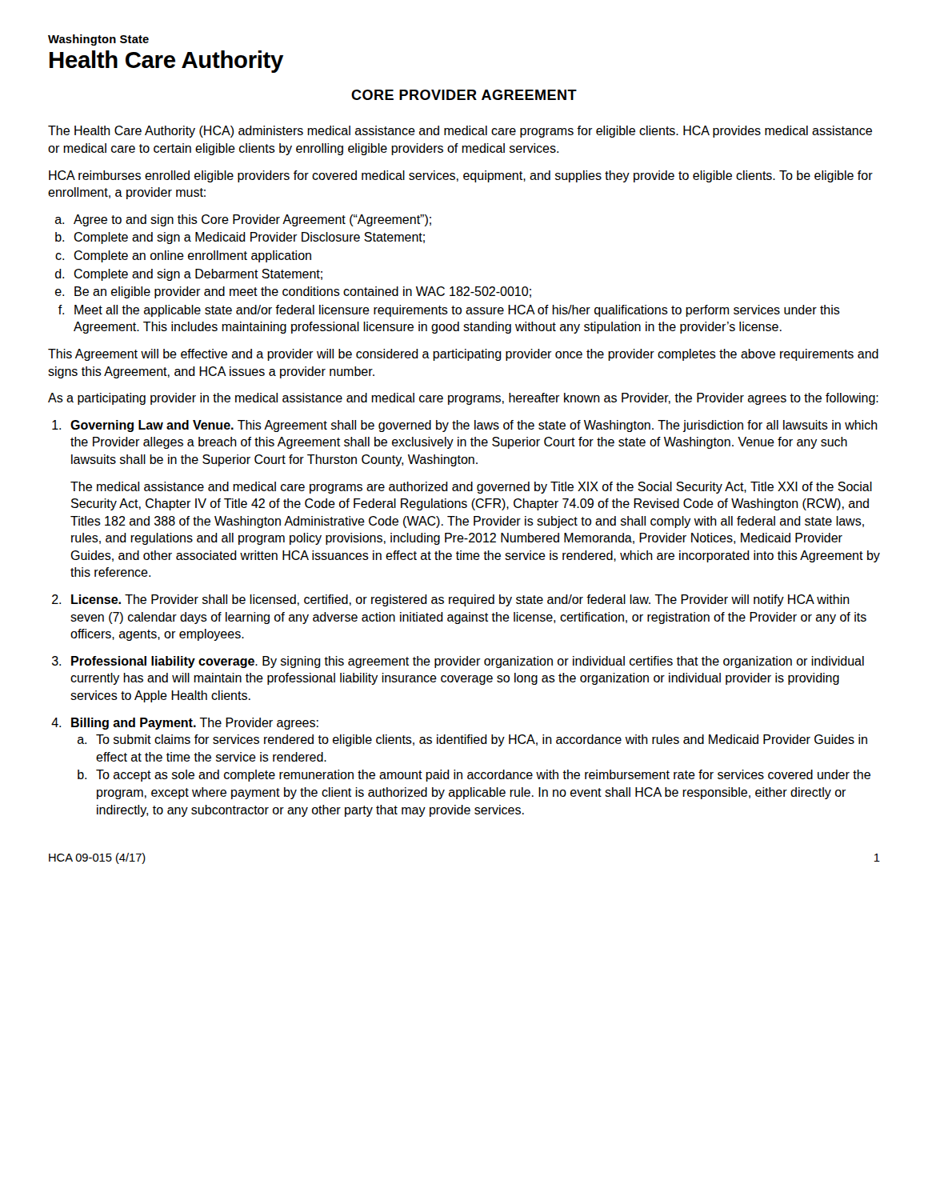Washington State
Health Care Authority
CORE PROVIDER AGREEMENT
The Health Care Authority (HCA) administers medical assistance and medical care programs for eligible clients. HCA provides medical assistance or medical care to certain eligible clients by enrolling eligible providers of medical services.
HCA reimburses enrolled eligible providers for covered medical services, equipment, and supplies they provide to eligible clients. To be eligible for enrollment, a provider must:
Agree to and sign this Core Provider Agreement (“Agreement”);
Complete and sign a Medicaid Provider Disclosure Statement;
Complete an online enrollment application
Complete and sign a Debarment Statement;
Be an eligible provider and meet the conditions contained in WAC 182-502-0010;
Meet all the applicable state and/or federal licensure requirements to assure HCA of his/her qualifications to perform services under this Agreement. This includes maintaining professional licensure in good standing without any stipulation in the provider’s license.
This Agreement will be effective and a provider will be considered a participating provider once the provider completes the above requirements and signs this Agreement, and HCA issues a provider number.
As a participating provider in the medical assistance and medical care programs, hereafter known as Provider, the Provider agrees to the following:
Governing Law and Venue. This Agreement shall be governed by the laws of the state of Washington. The jurisdiction for all lawsuits in which the Provider alleges a breach of this Agreement shall be exclusively in the Superior Court for the state of Washington. Venue for any such lawsuits shall be in the Superior Court for Thurston County, Washington.
The medical assistance and medical care programs are authorized and governed by Title XIX of the Social Security Act, Title XXI of the Social Security Act, Chapter IV of Title 42 of the Code of Federal Regulations (CFR), Chapter 74.09 of the Revised Code of Washington (RCW), and Titles 182 and 388 of the Washington Administrative Code (WAC). The Provider is subject to and shall comply with all federal and state laws, rules, and regulations and all program policy provisions, including Pre-2012 Numbered Memoranda, Provider Notices, Medicaid Provider Guides, and other associated written HCA issuances in effect at the time the service is rendered, which are incorporated into this Agreement by this reference.
License. The Provider shall be licensed, certified, or registered as required by state and/or federal law. The Provider will notify HCA within seven (7) calendar days of learning of any adverse action initiated against the license, certification, or registration of the Provider or any of its officers, agents, or employees.
Professional liability coverage. By signing this agreement the provider organization or individual certifies that the organization or individual currently has and will maintain the professional liability insurance coverage so long as the organization or individual provider is providing services to Apple Health clients.
Billing and Payment. The Provider agrees:
To submit claims for services rendered to eligible clients, as identified by HCA, in accordance with rules and Medicaid Provider Guides in effect at the time the service is rendered.
To accept as sole and complete remuneration the amount paid in accordance with the reimbursement rate for services covered under the program, except where payment by the client is authorized by applicable rule. In no event shall HCA be responsible, either directly or indirectly, to any subcontractor or any other party that may provide services.
HCA 09-015 (4/17) 1